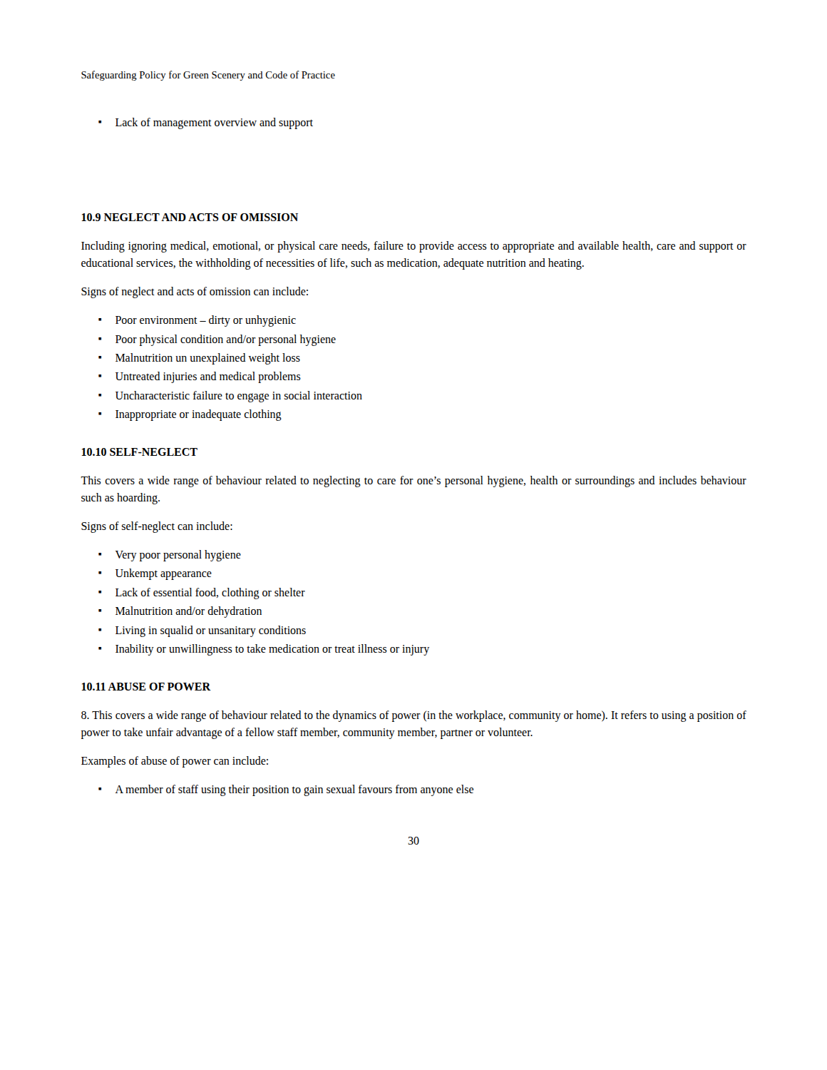Safeguarding Policy for Green Scenery and Code of Practice
Lack of management overview and support
10.9 Neglect and Acts of Omission
Including ignoring medical, emotional, or physical care needs, failure to provide access to appropriate and available health, care and support or educational services, the withholding of necessities of life, such as medication, adequate nutrition and heating.
Signs of neglect and acts of omission can include:
Poor environment – dirty or unhygienic
Poor physical condition and/or personal hygiene
Malnutrition un unexplained weight loss
Untreated injuries and medical problems
Uncharacteristic failure to engage in social interaction
Inappropriate or inadequate clothing
10.10 Self-Neglect
This covers a wide range of behaviour related to neglecting to care for one’s personal hygiene, health or surroundings and includes behaviour such as hoarding.
Signs of self-neglect can include:
Very poor personal hygiene
Unkempt appearance
Lack of essential food, clothing or shelter
Malnutrition and/or dehydration
Living in squalid or unsanitary conditions
Inability or unwillingness to take medication or treat illness or injury
10.11 Abuse of Power
8. This covers a wide range of behaviour related to the dynamics of power (in the workplace, community or home). It refers to using a position of power to take unfair advantage of a fellow staff member, community member, partner or volunteer.
Examples of abuse of power can include:
A member of staff using their position to gain sexual favours from anyone else
30